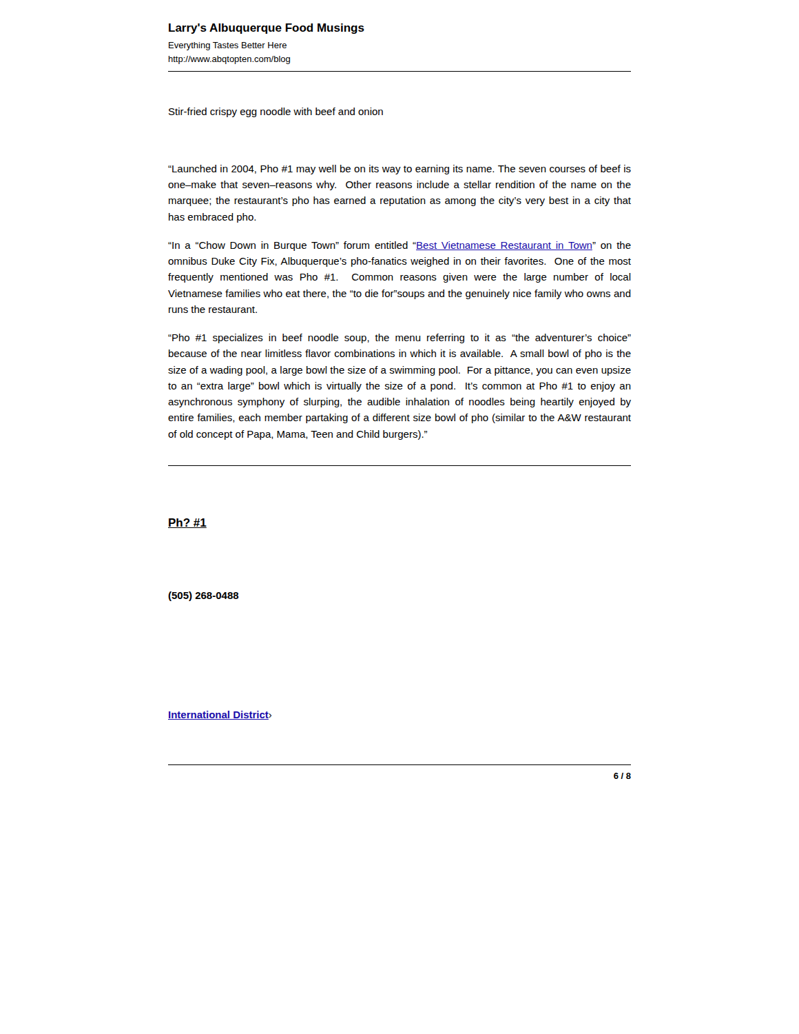Larry's Albuquerque Food Musings
Everything Tastes Better Here
http://www.abqtopten.com/blog
Stir-fried crispy egg noodle with beef and onion
“Launched in 2004, Pho #1 may well be on its way to earning its name. The seven courses of beef is one–make that seven–reasons why. Other reasons include a stellar rendition of the name on the marquee; the restaurant’s pho has earned a reputation as among the city’s very best in a city that has embraced pho.
“In a “Chow Down in Burque Town” forum entitled “Best Vietnamese Restaurant in Town” on the omnibus Duke City Fix, Albuquerque’s pho-fanatics weighed in on their favorites. One of the most frequently mentioned was Pho #1. Common reasons given were the large number of local Vietnamese families who eat there, the “to die for”soups and the genuinely nice family who owns and runs the restaurant.
“Pho #1 specializes in beef noodle soup, the menu referring to it as “the adventurer’s choice” because of the near limitless flavor combinations in which it is available. A small bowl of pho is the size of a wading pool, a large bowl the size of a swimming pool. For a pittance, you can even upsize to an “extra large” bowl which is virtually the size of a pond. It’s common at Pho #1 to enjoy an asynchronous symphony of slurping, the audible inhalation of noodles being heartily enjoyed by entire families, each member partaking of a different size bowl of pho (similar to the A&W restaurant of old concept of Papa, Mama, Teen and Child burgers).”
Ph? #1
(505) 268-0488
International District›
6 / 8